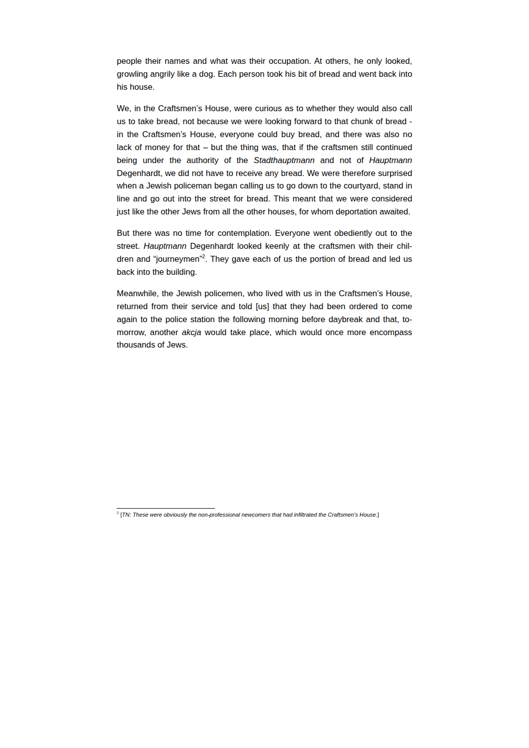people their names and what was their occupation. At others, he only looked, growling angrily like a dog. Each person took his bit of bread and went back into his house.
We, in the Craftsmen’s House, were curious as to whether they would also call us to take bread, not because we were looking forward to that chunk of bread - in the Craftsmen’s House, everyone could buy bread, and there was also no lack of money for that – but the thing was, that if the craftsmen still continued being under the authority of the Stadthauptmann and not of Hauptmann Degenhardt, we did not have to receive any bread. We were therefore surprised when a Jewish policeman began calling us to go down to the courtyard, stand in line and go out into the street for bread. This meant that we were considered just like the other Jews from all the other houses, for whom deportation awaited.
But there was no time for contemplation. Everyone went obediently out to the street. Hauptmann Degenhardt looked keenly at the craftsmen with their children and “journeymen”2. They gave each of us the portion of bread and led us back into the building.
Meanwhile, the Jewish policemen, who lived with us in the Craftsmen’s House, returned from their service and told [us] that they had been ordered to come again to the police station the following morning before daybreak and that, tomorrow, another akcja would take place, which would once more encompass thousands of Jews.
2 [TN: These were obviously the non-professional newcomers that had infiltrated the Craftsmen’s House.]